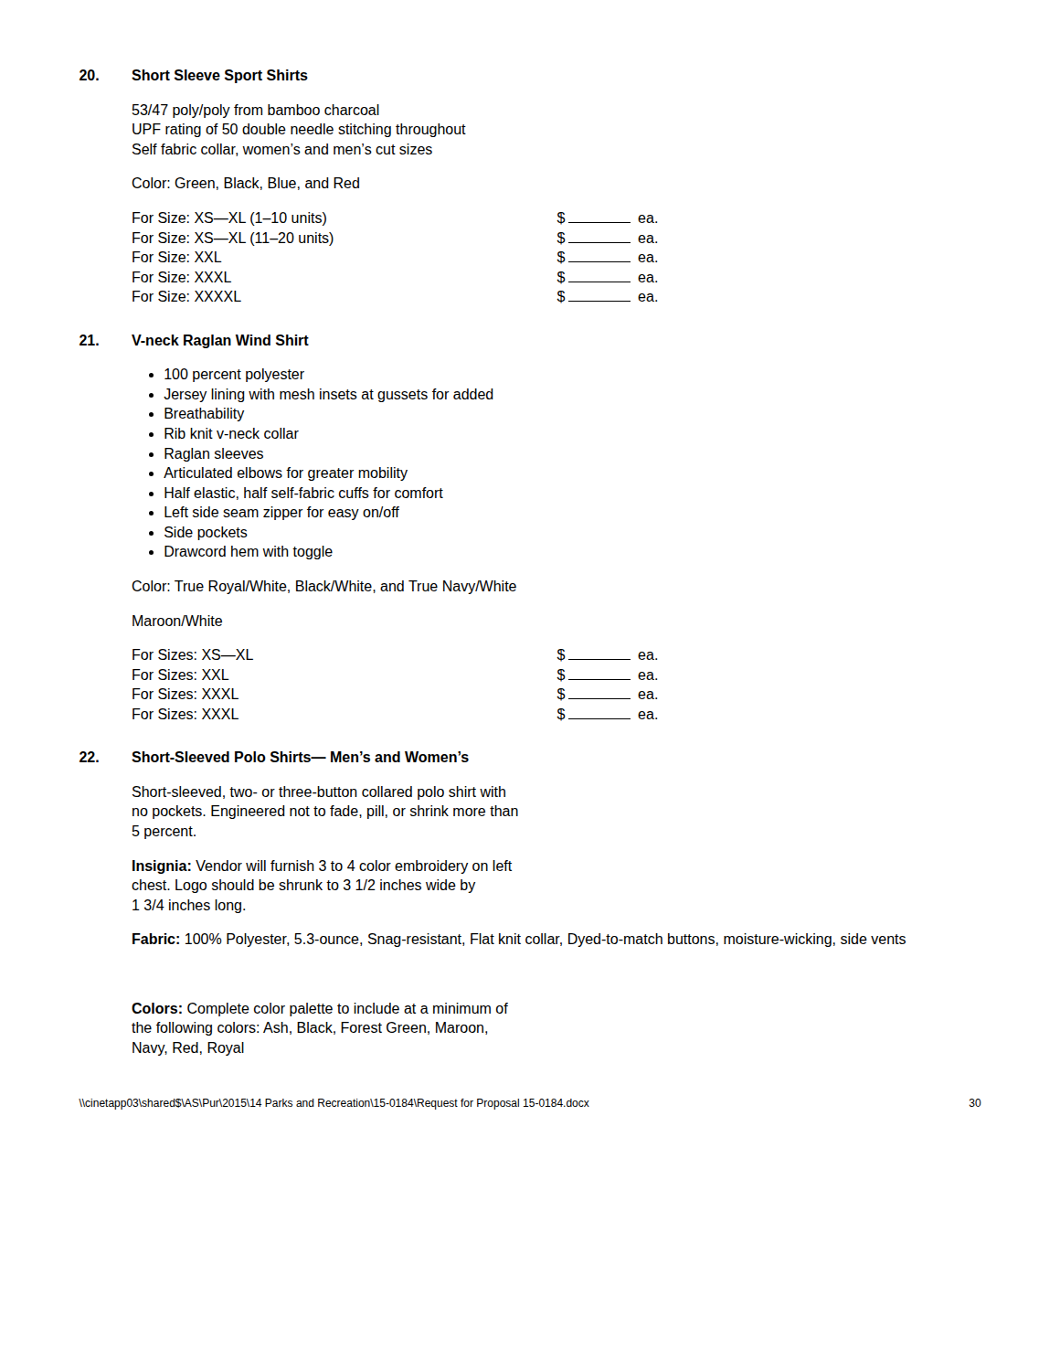20. Short Sleeve Sport Shirts
53/47 poly/poly from bamboo charcoal
UPF rating of 50 double needle stitching throughout
Self fabric collar, women’s and men’s cut sizes
Color: Green, Black, Blue, and Red
| For Size: XS—XL (1–10 units) | $ ea. |
| For Size: XS—XL (11–20 units) | $ ea. |
| For Size: XXL | $ ea. |
| For Size: XXXL | $ ea. |
| For Size: XXXXL | $ ea. |
21. V-neck Raglan Wind Shirt
100 percent polyester
Jersey lining with mesh insets at gussets for added
Breathability
Rib knit v-neck collar
Raglan sleeves
Articulated elbows for greater mobility
Half elastic, half self-fabric cuffs for comfort
Left side seam zipper for easy on/off
Side pockets
Drawcord hem with toggle
Color: True Royal/White, Black/White, and True Navy/White
Maroon/White
| For Sizes: XS—XL | $ ea. |
| For Sizes: XXL | $ ea. |
| For Sizes: XXXL | $ ea. |
| For Sizes: XXXL | $ ea. |
22. Short-Sleeved Polo Shirts— Men’s and Women’s
Short-sleeved, two- or three-button collared polo shirt with
no pockets. Engineered not to fade, pill, or shrink more than
5 percent.
Insignia: Vendor will furnish 3 to 4 color embroidery on left
chest. Logo should be shrunk to 3 1/2 inches wide by
1 3/4 inches long.
Fabric: 100% Polyester, 5.3-ounce, Snag-resistant, Flat knit collar, Dyed-to-match buttons, moisture-wicking, side vents
Colors: Complete color palette to include at a minimum of
the following colors: Ash, Black, Forest Green, Maroon,
Navy, Red, Royal
\\cinetapp03\shared$\AS\Pur\2015\14 Parks and Recreation\15-0184\Request for Proposal 15-0184.docx 30